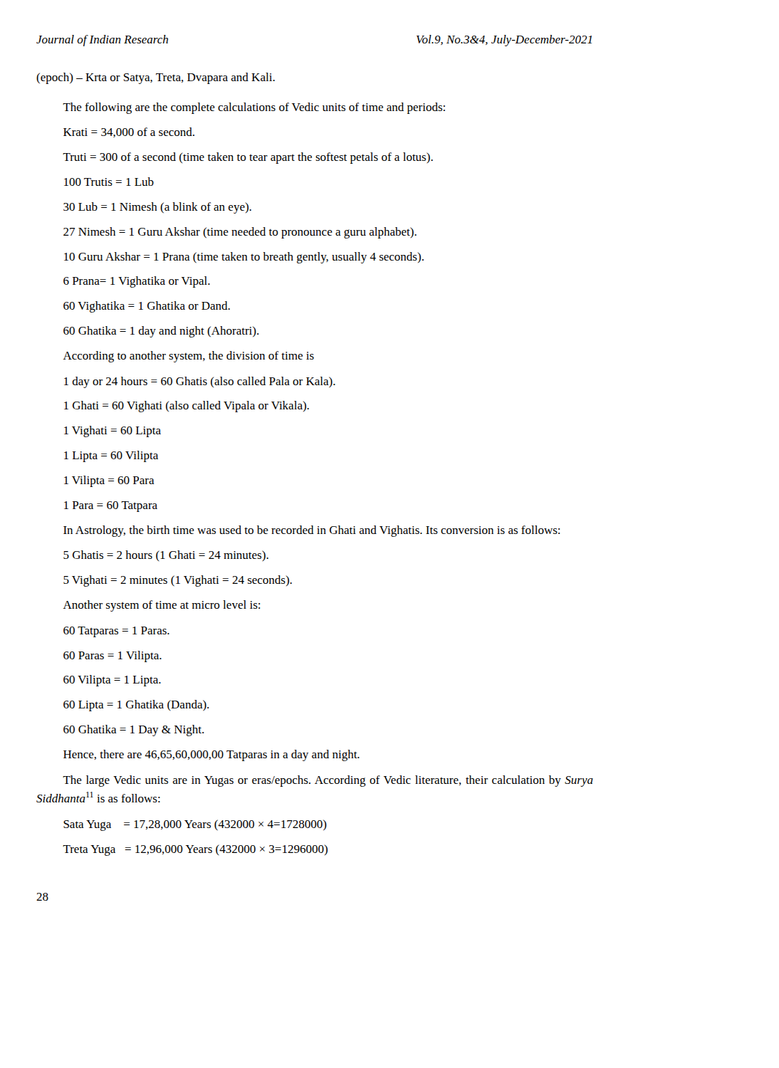Journal of Indian Research Vol.9, No.3&4, July-December-2021
(epoch) – Krta or Satya, Treta, Dvapara and Kali.
The following are the complete calculations of Vedic units of time and periods:
Krati = 34,000 of a second.
Truti = 300 of a second (time taken to tear apart the softest petals of a lotus).
100 Trutis = 1 Lub
30 Lub = 1 Nimesh (a blink of an eye).
27 Nimesh = 1 Guru Akshar (time needed to pronounce a guru alphabet).
10 Guru Akshar = 1 Prana (time taken to breath gently, usually 4 seconds).
6 Prana= 1 Vighatika or Vipal.
60 Vighatika = 1 Ghatika or Dand.
60 Ghatika = 1 day and night (Ahoratri).
According to another system, the division of time is
1 day or 24 hours = 60 Ghatis (also called Pala or Kala).
1 Ghati = 60 Vighati (also called Vipala or Vikala).
1 Vighati = 60 Lipta
1 Lipta = 60 Vilipta
1 Vilipta = 60 Para
1 Para = 60 Tatpara
In Astrology, the birth time was used to be recorded in Ghati and Vighatis. Its conversion is as follows:
5 Ghatis = 2 hours (1 Ghati = 24 minutes).
5 Vighati = 2 minutes (1 Vighati = 24 seconds).
Another system of time at micro level is:
60 Tatparas = 1 Paras.
60 Paras = 1 Vilipta.
60 Vilipta = 1 Lipta.
60 Lipta = 1 Ghatika (Danda).
60 Ghatika = 1 Day & Night.
Hence, there are 46,65,60,000,00 Tatparas in a day and night.
The large Vedic units are in Yugas or eras/epochs. According of Vedic literature, their calculation by Surya Siddhanta11 is as follows:
Sata Yuga = 17,28,000 Years (432000 × 4=1728000)
Treta Yuga = 12,96,000 Years (432000 × 3=1296000)
28